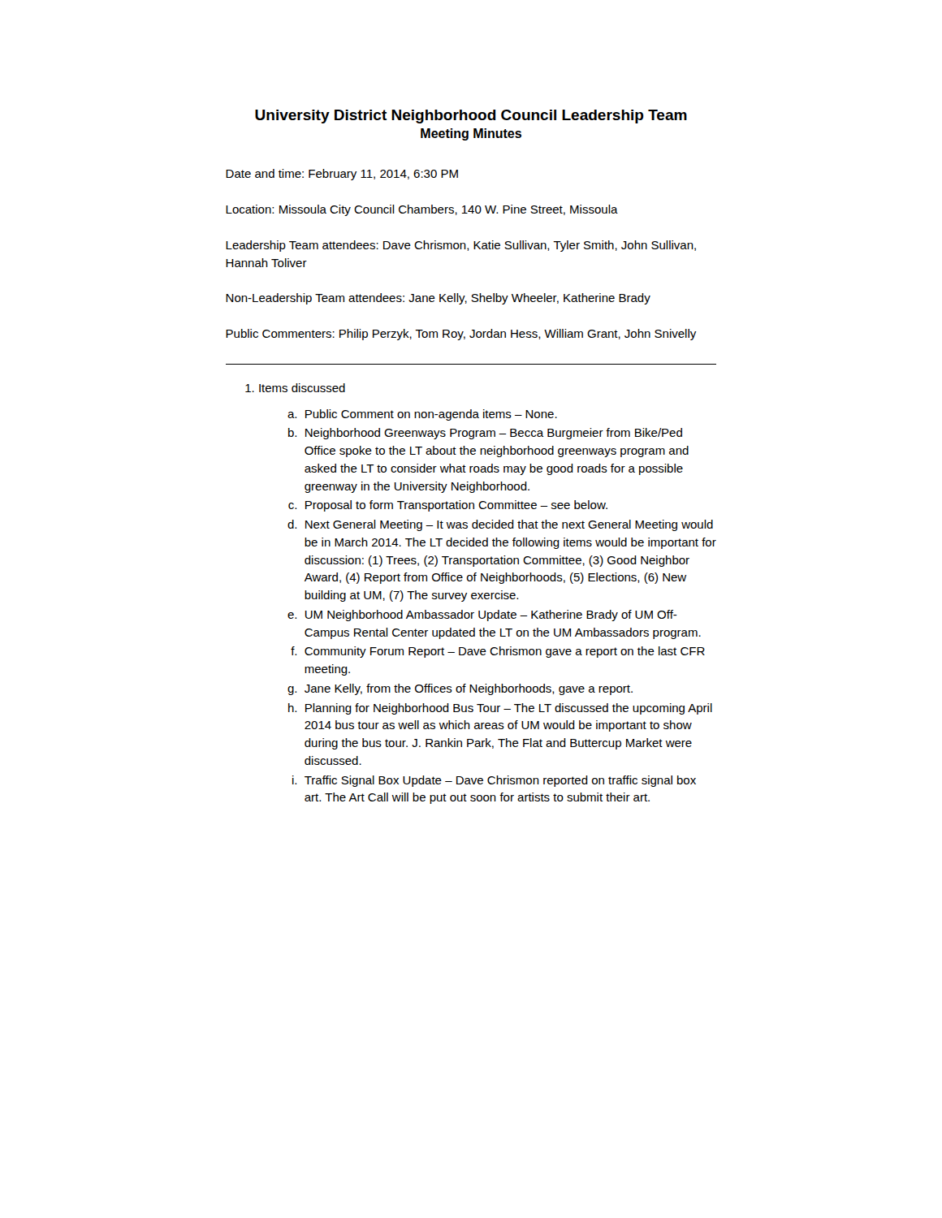University District Neighborhood Council Leadership Team
Meeting Minutes
Date and time: February 11, 2014, 6:30 PM
Location: Missoula City Council Chambers, 140 W. Pine Street, Missoula
Leadership Team attendees: Dave Chrismon, Katie Sullivan, Tyler Smith, John Sullivan, Hannah Toliver
Non-Leadership Team attendees: Jane Kelly, Shelby Wheeler, Katherine Brady
Public Commenters: Philip Perzyk, Tom Roy, Jordan Hess, William Grant, John Snivelly
Items discussed
Public Comment on non-agenda items – None.
Neighborhood Greenways Program – Becca Burgmeier from Bike/Ped Office spoke to the LT about the neighborhood greenways program and asked the LT to consider what roads may be good roads for a possible greenway in the University Neighborhood.
Proposal to form Transportation Committee – see below.
Next General Meeting – It was decided that the next General Meeting would be in March 2014. The LT decided the following items would be important for discussion: (1) Trees, (2) Transportation Committee, (3) Good Neighbor Award, (4) Report from Office of Neighborhoods, (5) Elections, (6) New building at UM, (7) The survey exercise.
UM Neighborhood Ambassador Update – Katherine Brady of UM Off-Campus Rental Center updated the LT on the UM Ambassadors program.
Community Forum Report – Dave Chrismon gave a report on the last CFR meeting.
Jane Kelly, from the Offices of Neighborhoods, gave a report.
Planning for Neighborhood Bus Tour – The LT discussed the upcoming April 2014 bus tour as well as which areas of UM would be important to show during the bus tour. J. Rankin Park, The Flat and Buttercup Market were discussed.
Traffic Signal Box Update – Dave Chrismon reported on traffic signal box art. The Art Call will be put out soon for artists to submit their art.